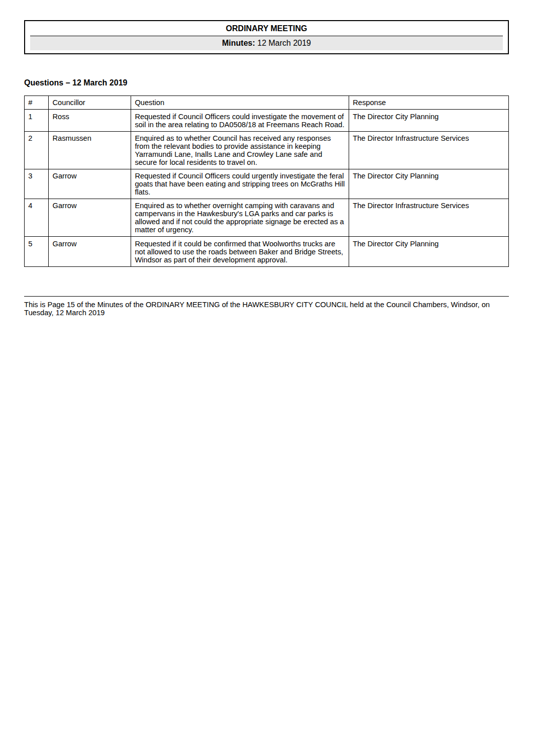ORDINARY MEETING
Minutes: 12 March 2019
Questions – 12 March 2019
| # | Councillor | Question | Response |
| --- | --- | --- | --- |
| 1 | Ross | Requested if Council Officers could investigate the movement of soil in the area relating to DA0508/18 at Freemans Reach Road. | The Director City Planning |
| 2 | Rasmussen | Enquired as to whether Council has received any responses from the relevant bodies to provide assistance in keeping Yarramundi Lane, Inalls Lane and Crowley Lane safe and secure for local residents to travel on. | The Director Infrastructure Services |
| 3 | Garrow | Requested if Council Officers could urgently investigate the feral goats that have been eating and stripping trees on McGraths Hill flats. | The Director City Planning |
| 4 | Garrow | Enquired as to whether overnight camping with caravans and campervans in the Hawkesbury's LGA parks and car parks is allowed and if not could the appropriate signage be erected as a matter of urgency. | The Director Infrastructure Services |
| 5 | Garrow | Requested if it could be confirmed that Woolworths trucks are not allowed to use the roads between Baker and Bridge Streets, Windsor as part of their development approval. | The Director City Planning |
This is Page 15 of the Minutes of the ORDINARY MEETING of the HAWKESBURY CITY COUNCIL held at the Council Chambers, Windsor, on Tuesday, 12 March 2019